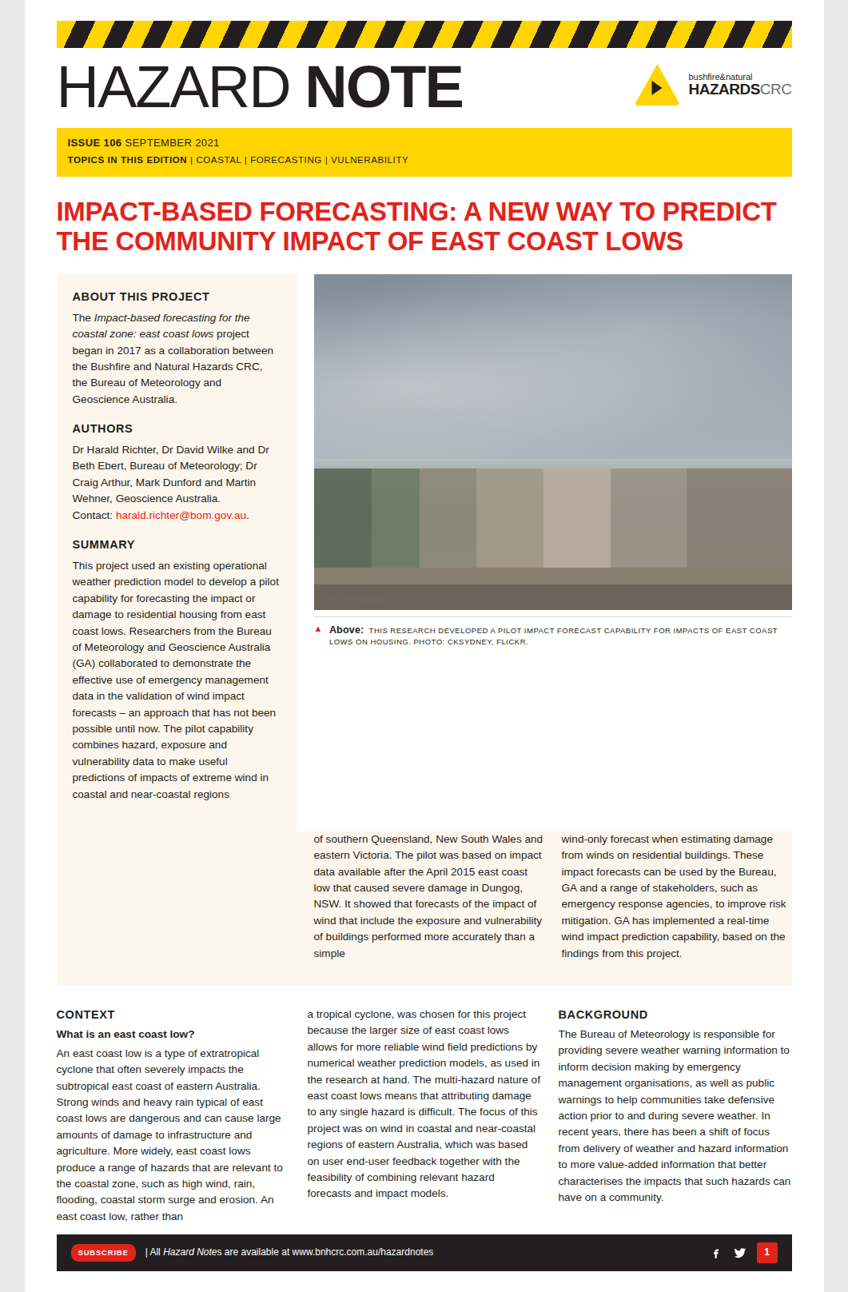HAZARD NOTE
bushfire&natural
HAZARDSCRC
ISSUE 106 SEPTEMBER 2021
TOPICS IN THIS EDITION | COASTAL | FORECASTING | VULNERABILITY
IMPACT-BASED FORECASTING: A NEW WAY TO PREDICT THE COMMUNITY IMPACT OF EAST COAST LOWS
About this project
The Impact-based forecasting for the coastal zone: east coast lows project began in 2017 as a collaboration between the Bushfire and Natural Hazards CRC, the Bureau of Meteorology and Geoscience Australia.
Authors
Dr Harald Richter, Dr David Wilke and Dr Beth Ebert, Bureau of Meteorology; Dr Craig Arthur, Mark Dunford and Martin Wehner, Geoscience Australia.
Contact: harald.richter@bom.gov.au.
Summary
This project used an existing operational weather prediction model to develop a pilot capability for forecasting the impact or damage to residential housing from east coast lows. Researchers from the Bureau of Meteorology and Geoscience Australia (GA) collaborated to demonstrate the effective use of emergency management data in the validation of wind impact forecasts – an approach that has not been possible until now. The pilot capability combines hazard, exposure and vulnerability data to make useful predictions of impacts of extreme wind in coastal and near-coastal regions
©Chris Kotsiopoulos
▲ Above: THIS RESEARCH DEVELOPED A PILOT IMPACT FORECAST CAPABILITY FOR IMPACTS OF EAST COAST LOWS ON HOUSING. PHOTO: CKSYDNEY, FLICKR.
of southern Queensland, New South Wales and eastern Victoria. The pilot was based on impact data available after the April 2015 east coast low that caused severe damage in Dungog, NSW. It showed that forecasts of the impact of wind that include the exposure and vulnerability of buildings performed more accurately than a simple
wind-only forecast when estimating damage from winds on residential buildings. These impact forecasts can be used by the Bureau, GA and a range of stakeholders, such as emergency response agencies, to improve risk mitigation. GA has implemented a real-time wind impact prediction capability, based on the findings from this project.
Context
What is an east coast low?
An east coast low is a type of extratropical cyclone that often severely impacts the subtropical east coast of eastern Australia. Strong winds and heavy rain typical of east coast lows are dangerous and can cause large amounts of damage to infrastructure and agriculture. More widely, east coast lows produce a range of hazards that are relevant to the coastal zone, such as high wind, rain, flooding, coastal storm surge and erosion. An east coast low, rather than
a tropical cyclone, was chosen for this project because the larger size of east coast lows allows for more reliable wind field predictions by numerical weather prediction models, as used in the research at hand. The multi-hazard nature of east coast lows means that attributing damage to any single hazard is difficult. The focus of this project was on wind in coastal and near-coastal regions of eastern Australia, which was based on user end-user feedback together with the feasibility of combining relevant hazard forecasts and impact models.
Background
The Bureau of Meteorology is responsible for providing severe weather warning information to inform decision making by emergency management organisations, as well as public warnings to help communities take defensive action prior to and during severe weather. In recent years, there has been a shift of focus from delivery of weather and hazard information to more value-added information that better characterises the impacts that such hazards can have on a community.
SUBSCRIBE | All Hazard Notes are available at www.bnhcrc.com.au/hazardnotes
1